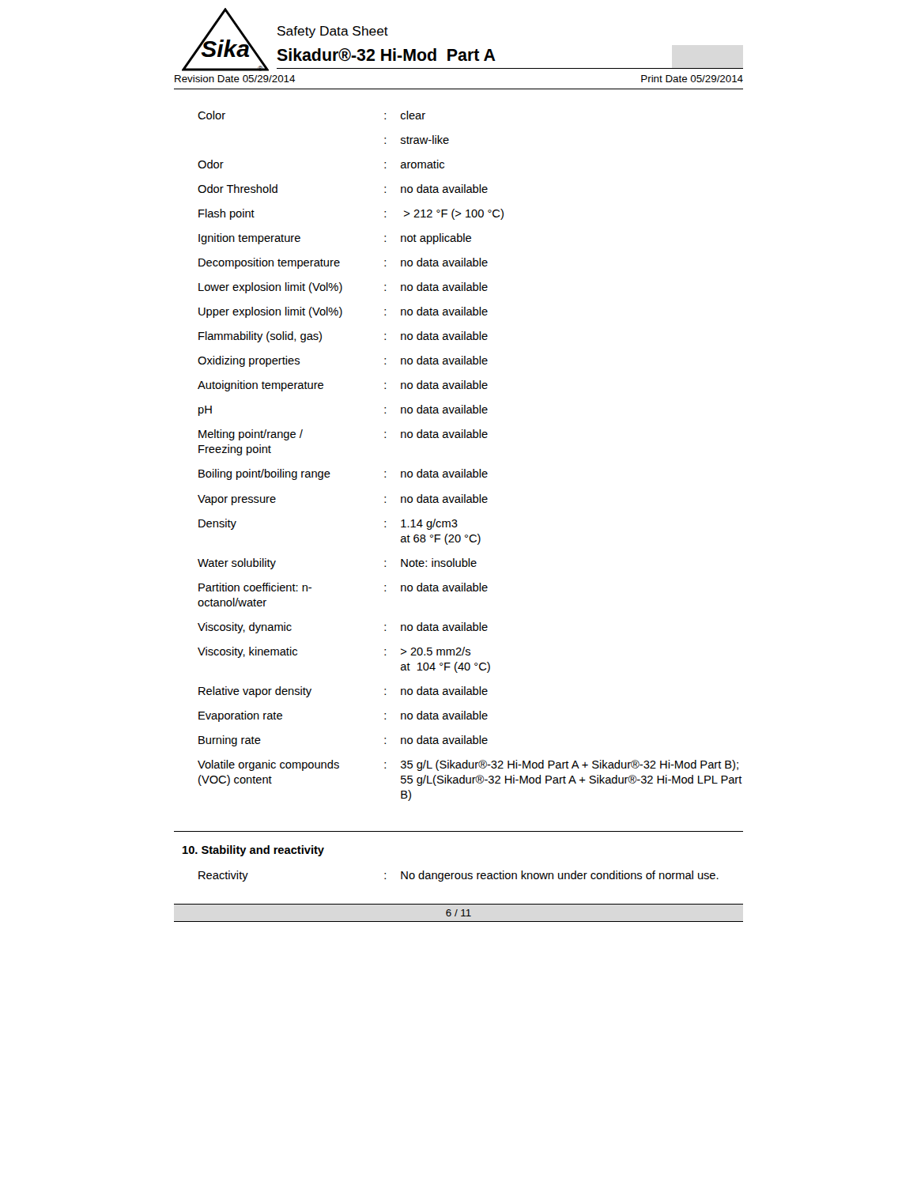Sika ®
Safety Data Sheet
Sikadur®-32 Hi-Mod Part A
Revision Date 05/29/2014 Print Date 05/29/2014
| Color | : | clear |
| | : | straw-like |
| Odor | : | aromatic |
| Odor Threshold | : | no data available |
| Flash point | : | > 212 °F (> 100 °C) |
| Ignition temperature | : | not applicable |
| Decomposition temperature | : | no data available |
| Lower explosion limit (Vol%) | : | no data available |
| Upper explosion limit (Vol%) | : | no data available |
| Flammability (solid, gas) | : | no data available |
| Oxidizing properties | : | no data available |
| Autoignition temperature | : | no data available |
| pH | : | no data available |
| Melting point/range / Freezing point | : | no data available |
| Boiling point/boiling range | : | no data available |
| Vapor pressure | : | no data available |
| Density | : | 1.14 g/cm3 at 68 °F (20 °C) |
| Water solubility | : | Note: insoluble |
| Partition coefficient: n- octanol/water | : | no data available |
| Viscosity, dynamic | : | no data available |
| Viscosity, kinematic | : | > 20.5 mm2/s at 104 °F (40 °C) |
| Relative vapor density | : | no data available |
| Evaporation rate | : | no data available |
| Burning rate | : | no data available |
| Volatile organic compounds (VOC) content | : | 35 g/L (Sikadur®-32 Hi-Mod Part A + Sikadur®-32 Hi-Mod Part B); 55 g/L(Sikadur®-32 Hi-Mod Part A + Sikadur®-32 Hi-Mod LPL Part B) |
10. Stability and reactivity
| Reactivity | : | No dangerous reaction known under conditions of normal use. |
6 / 11